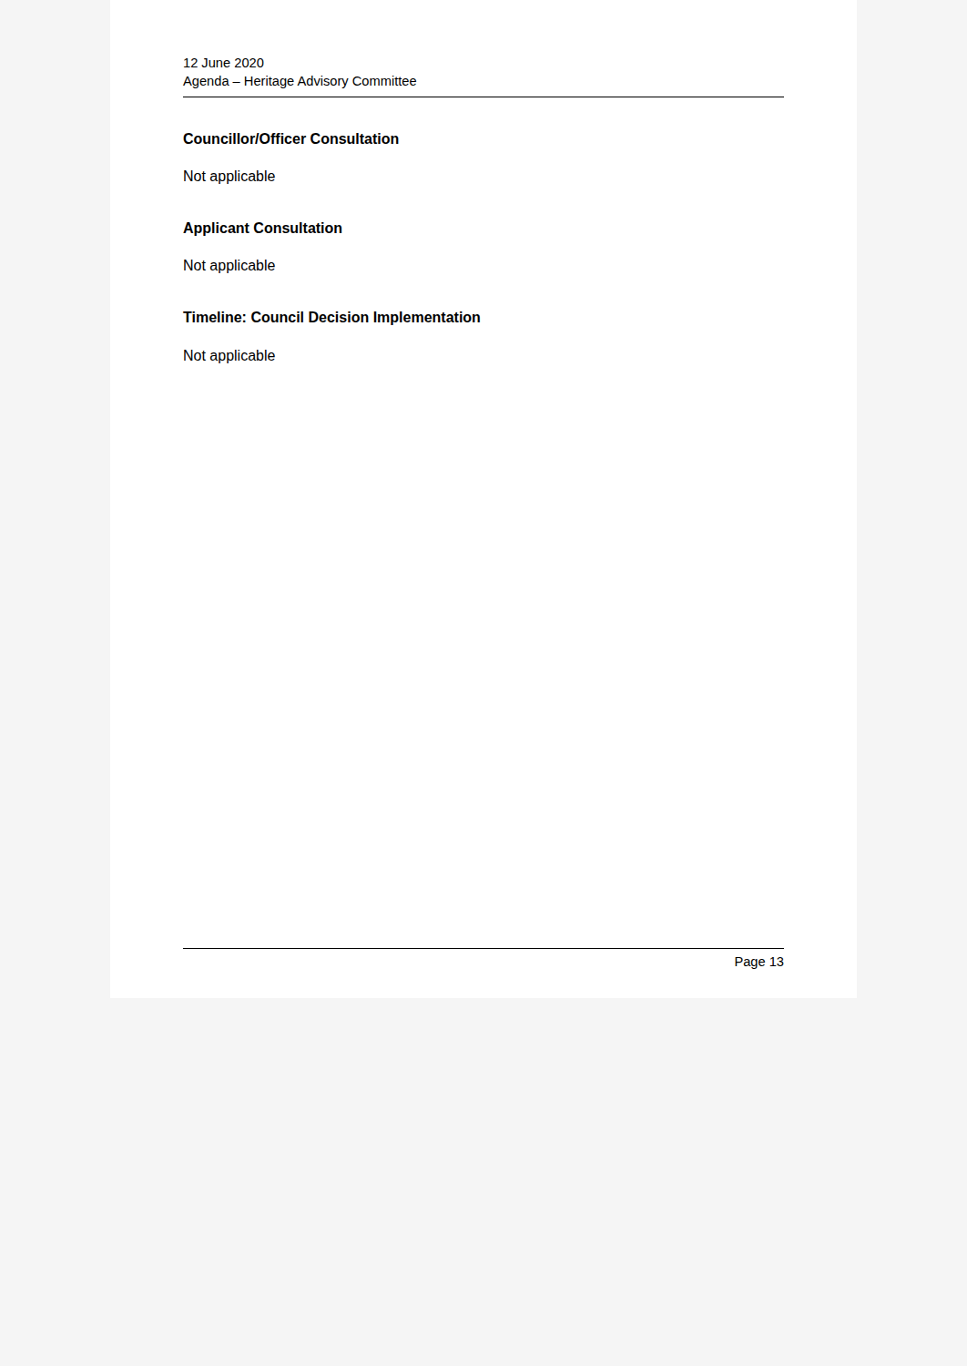12 June 2020
Agenda – Heritage Advisory Committee
Councillor/Officer Consultation
Not applicable
Applicant Consultation
Not applicable
Timeline: Council Decision Implementation
Not applicable
Page 13